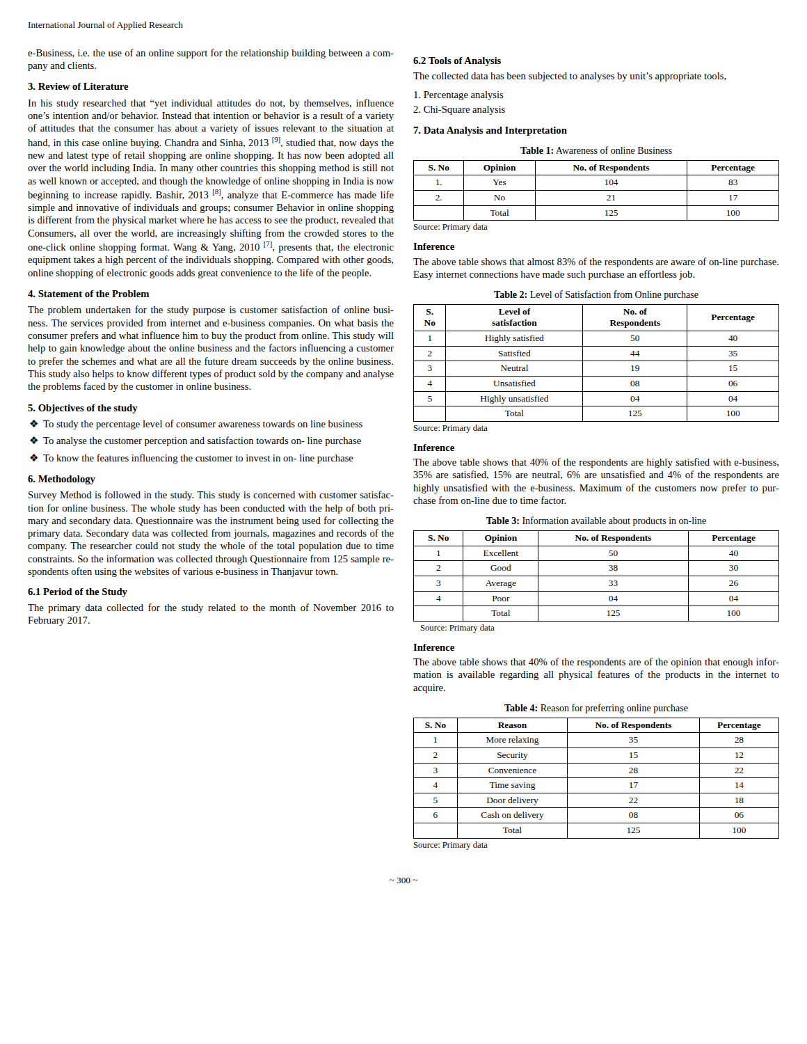International Journal of Applied Research
e-Business, i.e. the use of an online support for the relationship building between a company and clients.
3. Review of Literature
In his study researched that “yet individual attitudes do not, by themselves, influence one’s intention and/or behavior. Instead that intention or behavior is a result of a variety of attitudes that the consumer has about a variety of issues relevant to the situation at hand, in this case online buying. Chandra and Sinha, 2013 [9], studied that, now days the new and latest type of retail shopping are online shopping. It has now been adopted all over the world including India. In many other countries this shopping method is still not as well known or accepted, and though the knowledge of online shopping in India is now beginning to increase rapidly. Bashir, 2013 [8], analyze that E-commerce has made life simple and innovative of individuals and groups; consumer Behavior in online shopping is different from the physical market where he has access to see the product, revealed that Consumers, all over the world, are increasingly shifting from the crowded stores to the one-click online shopping format. Wang & Yang, 2010 [7], presents that, the electronic equipment takes a high percent of the individuals shopping. Compared with other goods, online shopping of electronic goods adds great convenience to the life of the people.
4. Statement of the Problem
The problem undertaken for the study purpose is customer satisfaction of online business. The services provided from internet and e-business companies. On what basis the consumer prefers and what influence him to buy the product from online. This study will help to gain knowledge about the online business and the factors influencing a customer to prefer the schemes and what are all the future dream succeeds by the online business. This study also helps to know different types of product sold by the company and analyse the problems faced by the customer in online business.
5. Objectives of the study
To study the percentage level of consumer awareness towards on line business
To analyse the customer perception and satisfaction towards on- line purchase
To know the features influencing the customer to invest in on- line purchase
6. Methodology
Survey Method is followed in the study. This study is concerned with customer satisfaction for online business. The whole study has been conducted with the help of both primary and secondary data. Questionnaire was the instrument being used for collecting the primary data. Secondary data was collected from journals, magazines and records of the company. The researcher could not study the whole of the total population due to time constraints. So the information was collected through Questionnaire from 125 sample respondents often using the websites of various e-business in Thanjavur town.
6.1 Period of the Study
The primary data collected for the study related to the month of November 2016 to February 2017.
6.2 Tools of Analysis
The collected data has been subjected to analyses by unit’s appropriate tools,
1. Percentage analysis
2. Chi-Square analysis
7. Data Analysis and Interpretation
Table 1: Awareness of online Business
| S. No | Opinion | No. of Respondents | Percentage |
| --- | --- | --- | --- |
| 1. | Yes | 104 | 83 |
| 2. | No | 21 | 17 |
| | Total | 125 | 100 |
Source: Primary data
Inference
The above table shows that almost 83% of the respondents are aware of on-line purchase. Easy internet connections have made such purchase an effortless job.
Table 2: Level of Satisfaction from Online purchase
| S. No | Level of satisfaction | No. of Respondents | Percentage |
| --- | --- | --- | --- |
| 1 | Highly satisfied | 50 | 40 |
| 2 | Satisfied | 44 | 35 |
| 3 | Neutral | 19 | 15 |
| 4 | Unsatisfied | 08 | 06 |
| 5 | Highly unsatisfied | 04 | 04 |
| | Total | 125 | 100 |
Source: Primary data
Inference
The above table shows that 40% of the respondents are highly satisfied with e-business, 35% are satisfied, 15% are neutral, 6% are unsatisfied and 4% of the respondents are highly unsatisfied with the e-business. Maximum of the customers now prefer to purchase from on-line due to time factor.
Table 3: Information available about products in on-line
| S. No | Opinion | No. of Respondents | Percentage |
| --- | --- | --- | --- |
| 1 | Excellent | 50 | 40 |
| 2 | Good | 38 | 30 |
| 3 | Average | 33 | 26 |
| 4 | Poor | 04 | 04 |
| | Total | 125 | 100 |
Source: Primary data
Inference
The above table shows that 40% of the respondents are of the opinion that enough information is available regarding all physical features of the products in the internet to acquire.
Table 4: Reason for preferring online purchase
| S. No | Reason | No. of Respondents | Percentage |
| --- | --- | --- | --- |
| 1 | More relaxing | 35 | 28 |
| 2 | Security | 15 | 12 |
| 3 | Convenience | 28 | 22 |
| 4 | Time saving | 17 | 14 |
| 5 | Door delivery | 22 | 18 |
| 6 | Cash on delivery | 08 | 06 |
| | Total | 125 | 100 |
Source: Primary data
~ 300 ~